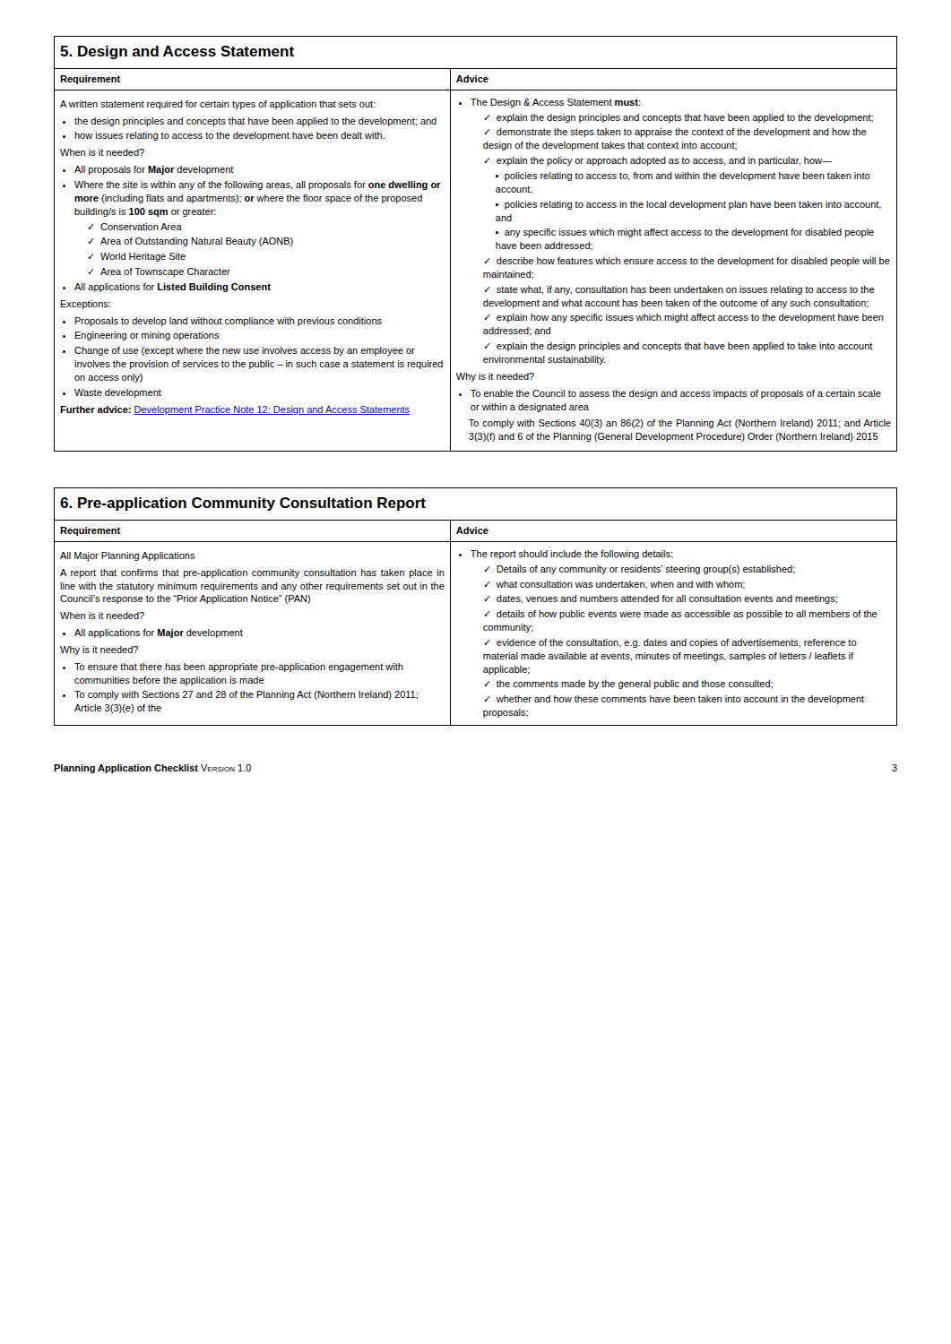| 5. Design and Access Statement |
| Requirement | Advice |
| A written statement required for certain types of application that sets out: the design principles and concepts that have been applied to the development; and how issues relating to access to the development have been dealt with. When is it needed? All proposals for Major development Where the site is within any of the following areas, all proposals for one dwelling or more (including flats and apartments); or where the floor space of the proposed building/s is 100 sqm or greater: Conservation Area Area of Outstanding Natural Beauty (AONB) World Heritage Site Area of Townscape Character All applications for Listed Building Consent Exceptions: Proposals to develop land without compliance with previous conditions Engineering or mining operations Change of use (except where the new use involves access by an employee or involves the provision of services to the public – in such case a statement is required on access only) Waste development Further advice: Development Practice Note 12: Design and Access Statements | The Design & Access Statement must : explain the design principles and concepts that have been applied to the development; demonstrate the steps taken to appraise the context of the development and how the design of the development takes that context into account; explain the policy or approach adopted as to access, and in particular, how— policies relating to access to, from and within the development have been taken into account, policies relating to access in the local development plan have been taken into account, and any specific issues which might affect access to the development for disabled people have been addressed; describe how features which ensure access to the development for disabled people will be maintained; state what, if any, consultation has been undertaken on issues relating to access to the development and what account has been taken of the outcome of any such consultation; explain how any specific issues which might affect access to the development have been addressed; and explain the design principles and concepts that have been applied to take into account environmental sustainability. Why is it needed? To enable the Council to assess the design and access impacts of proposals of a certain scale or within a designated area To comply with Sections 40(3) an 86(2) of the Planning Act (Northern Ireland) 2011; and Article 3(3)(f) and 6 of the Planning (General Development Procedure) Order (Northern Ireland) 2015 |
| 6. Pre-application Community Consultation Report |
| Requirement | Advice |
| All Major Planning Applications A report that confirms that pre-application community consultation has taken place in line with the statutory minimum requirements and any other requirements set out in the Council’s response to the “Prior Application Notice” (PAN) When is it needed? All applications for Major development Why is it needed? To ensure that there has been appropriate pre-application engagement with communities before the application is made To comply with Sections 27 and 28 of the Planning Act (Northern Ireland) 2011; Article 3(3)(e) of the | The report should include the following details: Details of any community or residents’ steering group(s) established; what consultation was undertaken, when and with whom; dates, venues and numbers attended for all consultation events and meetings; details of how public events were made as accessible as possible to all members of the community; evidence of the consultation, e.g. dates and copies of advertisements, reference to material made available at events, minutes of meetings, samples of letters / leaflets if applicable; the comments made by the general public and those consulted; whether and how these comments have been taken into account in the development proposals; |
Planning Application Checklist Version 1.0
3